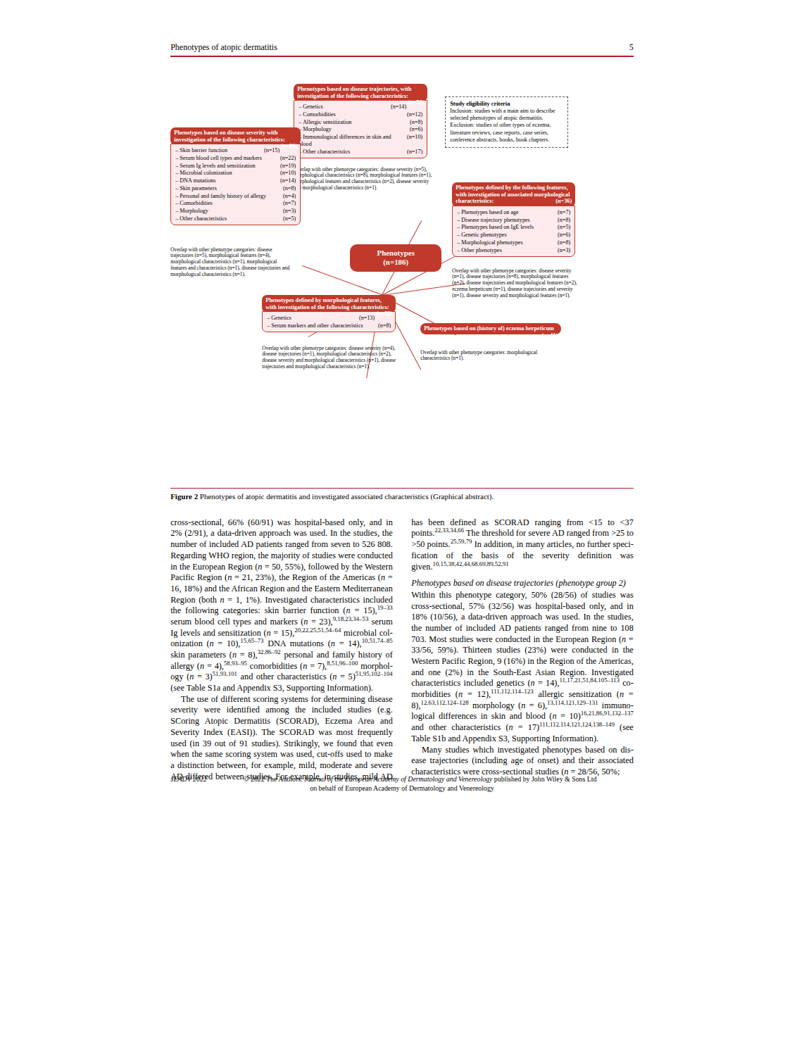Phenotypes of atopic dermatitis
5
Phenotypes based on disease trajectories, with investigation of the following characteristics: (n=56)
–Genetics(n=14)
–Comorbidities(n=12)
–Allergic sensitization(n=8)
–Morphology(n=6)
–Immunological differences in skin and blood(n=10)
–Other characteristics(n=17)
Overlap with other phenotype categories: disease severity (n=5), morphological characteristics (n=8), morphological features (n=1), morphological features and characteristics (n=2), disease severity and morphological characteristics (n=1).
Study eligibility criteria
Inclusion: studies with a main aim to describe selected phenotypes of atopic dermatitis.
Exclusion: studies of other types of eczema, literature reviews, case reports, case series, conference abstracts, books, book chapters.
Phenotypes based on disease severity with investigation of the following characteristics: (n=91)
–Skin barrier function(n=15)
–Serum blood cell types and markers(n=22)
–Serum Ig levels and sensitization(n=19)
–Microbial colonization(n=10)
–DNA mutations(n=14)
–Skin parameters(n=8)
–Personal and family history of allergy(n=4)
–Comorbidities(n=7)
–Morphology(n=3)
–Other characteristics(n=5)
Overlap with other phenotype categories: disease trajectories (n=5), morphological features (n=4), morphological characteristics (n=1), morphological features and characteristics (n=1), disease trajectories and morphological characteristics (n=1).
Phenotypes
(n=186)
Phenotypes defined by the following features, with investigation of associated morphological characteristics: (n=36)
–Phenotypes based on age(n=7)
–Disease trajectory phenotypes(n=8)
–Phenotypes based on IgE levels(n=5)
–Genetic phenotypes(n=6)
–Morphological phenotypes(n=8)
–Other phenotypes(n=3)
Overlap with other phenotype categories: disease severity (n=1), disease trajectories (n=8), morphological features (n=2), disease trajectories and morphological features (n=2), eczema herpeticum (n=1), disease trajectories and severity (n=1), disease severity and morphological features (n=1).
Phenotypes defined by morphological features, with investigation of the following characteristics: (n=22)
–Genetics(n=13)
–Serum markers and other characteristics(n=8)
Overlap with other phenotype categories: disease severity (n=4), disease trajectories (n=1), morphological characteristics (n=2), disease severity and morphological characteristics (n=1), disease trajectories and morphological characteristics (n=1).
Phenotypes based on (history of) eczema herpeticum (n=11)
Overlap with other phenotype categories: morphological characteristics (n=1).
Figure 2 Phenotypes of atopic dermatitis and investigated associated characteristics (Graphical abstract).
cross-sectional, 66% (60/91) was hospital-based only, and in 2% (2/91), a data-driven approach was used. In the studies, the number of included AD patients ranged from seven to 526 808. Regarding WHO region, the majority of studies were conducted in the European Region (n = 50, 55%), followed by the Western Pacific Region (n = 21, 23%), the Region of the Americas (n = 16, 18%) and the African Region and the Eastern Mediterranean Region (both n = 1, 1%). Investigated characteristics included the following categories: skin barrier function (n = 15),19–33 serum blood cell types and markers (n = 23),9,18,23,34–53 serum Ig levels and sensitization (n = 15),20,22,25,51,54–64 microbial colonization (n = 10),15,65–73 DNA mutations (n = 14),10,51,74–85 skin parameters (n = 8),32,86–92 personal and family history of allergy (n = 4),58,93–95 comorbidities (n = 7),8,51,96–100 morphology (n = 3)51,93,101 and other characteristics (n = 5)51,95,102–104 (see Table S1a and Appendix S3, Supporting Information).
The use of different scoring systems for determining disease severity were identified among the included studies (e.g. SCoring Atopic Dermatitis (SCORAD), Eczema Area and Severity Index (EASI)). The SCORAD was most frequently used (in 39 out of 91 studies). Strikingly, we found that even when the same scoring system was used, cut-offs used to make a distinction between, for example, mild, moderate and severe AD differed between studies. For example, in studies, mild AD has been defined as SCORAD ranging from <15 to <37 points.22,33,34,66 The threshold for severe AD ranged from >25 to >50 points.25,59,79 In addition, in many articles, no further specification of the basis of the severity definition was given.10,15,38,42,44,68,69,89,52,91
Phenotypes based on disease trajectories (phenotype group 2)
Within this phenotype category, 50% (28/56) of studies was cross-sectional, 57% (32/56) was hospital-based only, and in 18% (10/56), a data-driven approach was used. In the studies, the number of included AD patients ranged from nine to 108 703. Most studies were conducted in the European Region (n = 33/56, 59%). Thirteen studies (23%) were conducted in the Western Pacific Region, 9 (16%) in the Region of the Americas, and one (2%) in the South-East Asian Region. Investigated characteristics included genetics (n = 14),11,17,21,51,84,105–113 comorbidities (n = 12),111,112,114–123 allergic sensitization (n = 8),12,63,112,124–128 morphology (n = 6),13,114,121,129–131 immunological differences in skin and blood (n = 10)16,21,86,91,132–137 and other characteristics (n = 17)111,112,114,121,124,138–149 (see Table S1b and Appendix S3, Supporting Information).
Many studies which investigated phenotypes based on disease trajectories (including age of onset) and their associated characteristics were cross-sectional studies (n = 28/56, 50%;
JEADV 2022
© 2022 The Authors. Journal of the European Academy of Dermatology and Venereology published by John Wiley & Sons Ltd
on behalf of European Academy of Dermatology and Venereology